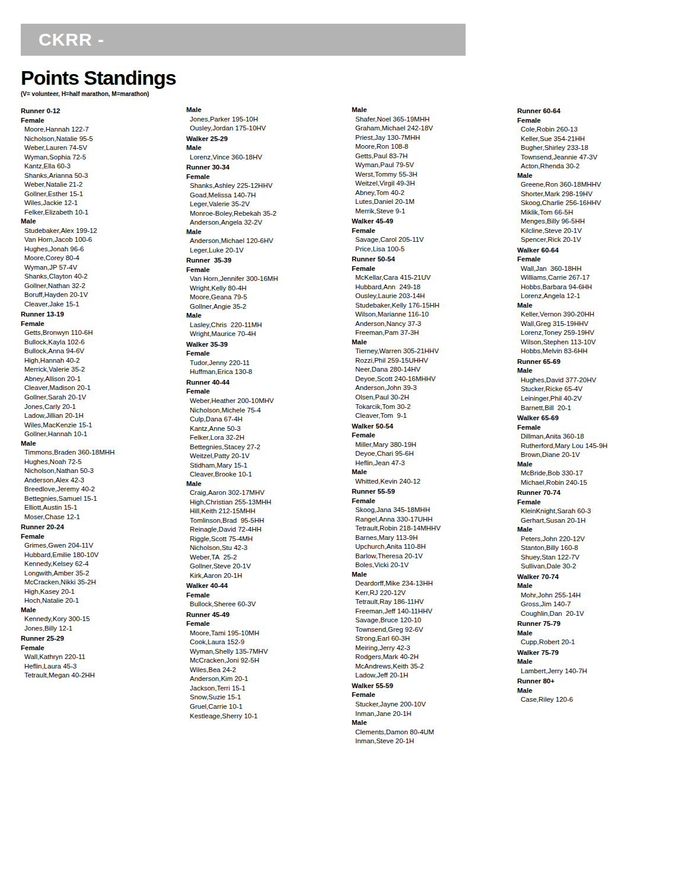CKRR -
Points Standings
(V= volunteer, H=half marathon, M=marathon)
Runner 0-12
Female
Moore,Hannah 122-7
Nicholson,Natalie 95-5
Weber,Lauren 74-5V
Wyman,Sophia 72-5
Kantz,Ella 60-3
Shanks,Arianna 50-3
Weber,Natalie 21-2
Gollner,Esther 15-1
Wiles,Jackie 12-1
Felker,Elizabeth 10-1
Male
Studebaker,Alex 199-12
Van Horn,Jacob 100-6
Hughes,Jonah 96-6
Moore,Corey 80-4
Wyman,JP 57-4V
Shanks,Clayton 40-2
Gollner,Nathan 32-2
Boruff,Hayden 20-1V
Cleaver,Jake 15-1
Runner 13-19
Female
Getts,Bronwyn 110-6H
Bullock,Kayla 102-6
Bullock,Anna 94-6V
High,Hannah 40-2
Merrick,Valerie 35-2
Abney,Allison 20-1
Cleaver,Madison 20-1
Gollner,Sarah 20-1V
Jones,Carly 20-1
Ladow,Jillian 20-1H
Wiles,MacKenzie 15-1
Gollner,Hannah 10-1
Male
Timmons,Braden 360-18MHH
Hughes,Noah 72-5
Nicholson,Nathan 50-3
Anderson,Alex 42-3
Breedlove,Jeremy 40-2
Bettegnies,Samuel 15-1
Elliott,Austin 15-1
Moser,Chase 12-1
Runner 20-24
Female
Grimes,Gwen 204-11V
Hubbard,Emilie 180-10V
Kennedy,Kelsey 62-4
Longwith,Amber 35-2
McCracken,Nikki 35-2H
High,Kasey 20-1
Hoch,Natalie 20-1
Male
Kennedy,Kory 300-15
Jones,Billy 12-1
Runner 25-29
Female
Wall,Kathryn 220-11
Heflin,Laura 45-3
Tetrault,Megan 40-2HH
Male
Jones,Parker 195-10H
Ousley,Jordan 175-10HV
Walker 25-29
Male
Lorenz,Vince 360-18HV
Runner 30-34
Female
Shanks,Ashley 225-12HHV
Goad,Melissa 140-7H
Leger,Valerie 35-2V
Monroe-Boley,Rebekah 35-2
Anderson,Angela 32-2V
Male
Anderson,Michael 120-6HV
Leger,Luke 20-1V
Runner 35-39
Female
Van Horn,Jennifer 300-16MH
Wright,Kelly 80-4H
Moore,Geana 79-5
Gollner,Angie 35-2
Male
Lasley,Chris 220-11MH
Wright,Maurice 70-4H
Walker 35-39
Female
Tudor,Jenny 220-11
Huffman,Erica 130-8
Runner 40-44
Female
Weber,Heather 200-10MHV
Nicholson,Michele 75-4
Culp,Dana 67-4H
Kantz,Anne 50-3
Felker,Lora 32-2H
Bettegnies,Stacey 27-2
Weitzel,Patty 20-1V
Stidham,Mary 15-1
Cleaver,Brooke 10-1
Male
Craig,Aaron 302-17MHV
High,Christian 255-13MHH
Hill,Keith 212-15MHH
Tomlinson,Brad 95-5HH
Reinagle,David 72-4HH
Riggle,Scott 75-4MH
Nicholson,Stu 42-3
Weber,TA 25-2
Gollner,Steve 20-1V
Kirk,Aaron 20-1H
Walker 40-44
Female
Bullock,Sheree 60-3V
Runner 45-49
Female
Moore,Tami 195-10MH
Cook,Laura 152-9
Wyman,Shelly 135-7MHV
McCracken,Joni 92-5H
Wiles,Bea 24-2
Anderson,Kim 20-1
Jackson,Terri 15-1
Snow,Suzie 15-1
Gruel,Carrie 10-1
Kestleage,Sherry 10-1
Male
Shafer,Noel 365-19MHH
Graham,Michael 242-18V
Priest,Jay 130-7MHH
Moore,Ron 108-8
Getts,Paul 83-7H
Wyman,Paul 79-5V
Werst,Tommy 55-3H
Weitzel,Virgil 49-3H
Abney,Tom 40-2
Lutes,Daniel 20-1M
Merrik,Steve 9-1
Walker 45-49
Female
Savage,Carol 205-11V
Price,Lisa 100-5
Runner 50-54
Female
McKellar,Cara 415-21UV
Hubbard,Ann 249-18
Ousley,Laurie 203-14H
Studebaker,Kelly 176-15HH
Wilson,Marianne 116-10
Anderson,Nancy 37-3
Freeman,Pam 37-3H
Male
Tierney,Warren 305-21HHV
Rozzi,Phil 259-15UHHV
Neer,Dana 280-14HV
Deyoe,Scott 240-16MHHV
Anderson,John 39-3
Olsen,Paul 30-2H
Tokarcik,Tom 30-2
Cleaver,Tom 9-1
Walker 50-54
Female
Miller,Mary 380-19H
Deyoe,Chari 95-6H
Heflin,Jean 47-3
Male
Whitted,Kevin 240-12
Runner 55-59
Female
Skoog,Jana 345-18MHH
Rangel,Anna 330-17UHH
Tetrault,Robin 218-14MHHV
Barnes,Mary 113-9H
Upchurch,Anita 110-8H
Barlow,Theresa 20-1V
Boles,Vicki 20-1V
Male
Deardorff,Mike 234-13HH
Kerr,RJ 220-12V
Tetrault,Ray 186-11HV
Freeman,Jeff 140-11HHV
Savage,Bruce 120-10
Townsend,Greg 92-6V
Strong,Earl 60-3H
Meiring,Jerry 42-3
Rodgers,Mark 40-2H
McAndrews,Keith 35-2
Ladow,Jeff 20-1H
Walker 55-59
Female
Stucker,Jayne 200-10V
Inman,Jane 20-1H
Male
Clements,Damon 80-4UM
Inman,Steve 20-1H
Runner 60-64
Female
Cole,Robin 260-13
Keller,Sue 354-21HH
Bugher,Shirley 233-18
Townsend,Jeannie 47-3V
Acton,Rhenda 30-2
Male
Greene,Ron 360-18MHHV
Shorter,Mark 298-19HV
Skoog,Charlie 256-16HHV
Miklik,Tom 66-5H
Menges,Billy 96-5HH
Kilcline,Steve 20-1V
Spencer,Rick 20-1V
Walker 60-64
Female
Wall,Jan 360-18HH
Williams,Carrie 267-17
Hobbs,Barbara 94-6HH
Lorenz,Angela 12-1
Male
Keller,Vernon 390-20HH
Wall,Greg 315-19HHV
Lorenz,Toney 259-19HV
Wilson,Stephen 113-10V
Hobbs,Melvin 83-6HH
Runner 65-69
Male
Hughes,David 377-20HV
Stucker,Ricke 65-4V
Leininger,Phil 40-2V
Barnett,Bill 20-1
Walker 65-69
Female
Dillman,Anita 360-18
Rutherford,Mary Lou 145-9H
Brown,Diane 20-1V
Male
McBride,Bob 330-17
Michael,Robin 240-15
Runner 70-74
Female
KleinKnight,Sarah 60-3
Gerhart,Susan 20-1H
Male
Peters,John 220-12V
Stanton,Billy 160-8
Shuey,Stan 122-7V
Sullivan,Dale 30-2
Walker 70-74
Male
Mohr,John 255-14H
Gross,Jim 140-7
Coughlin,Dan 20-1V
Runner 75-79
Male
Cupp,Robert 20-1
Walker 75-79
Male
Lambert,Jerry 140-7H
Runner 80+
Male
Case,Riley 120-6